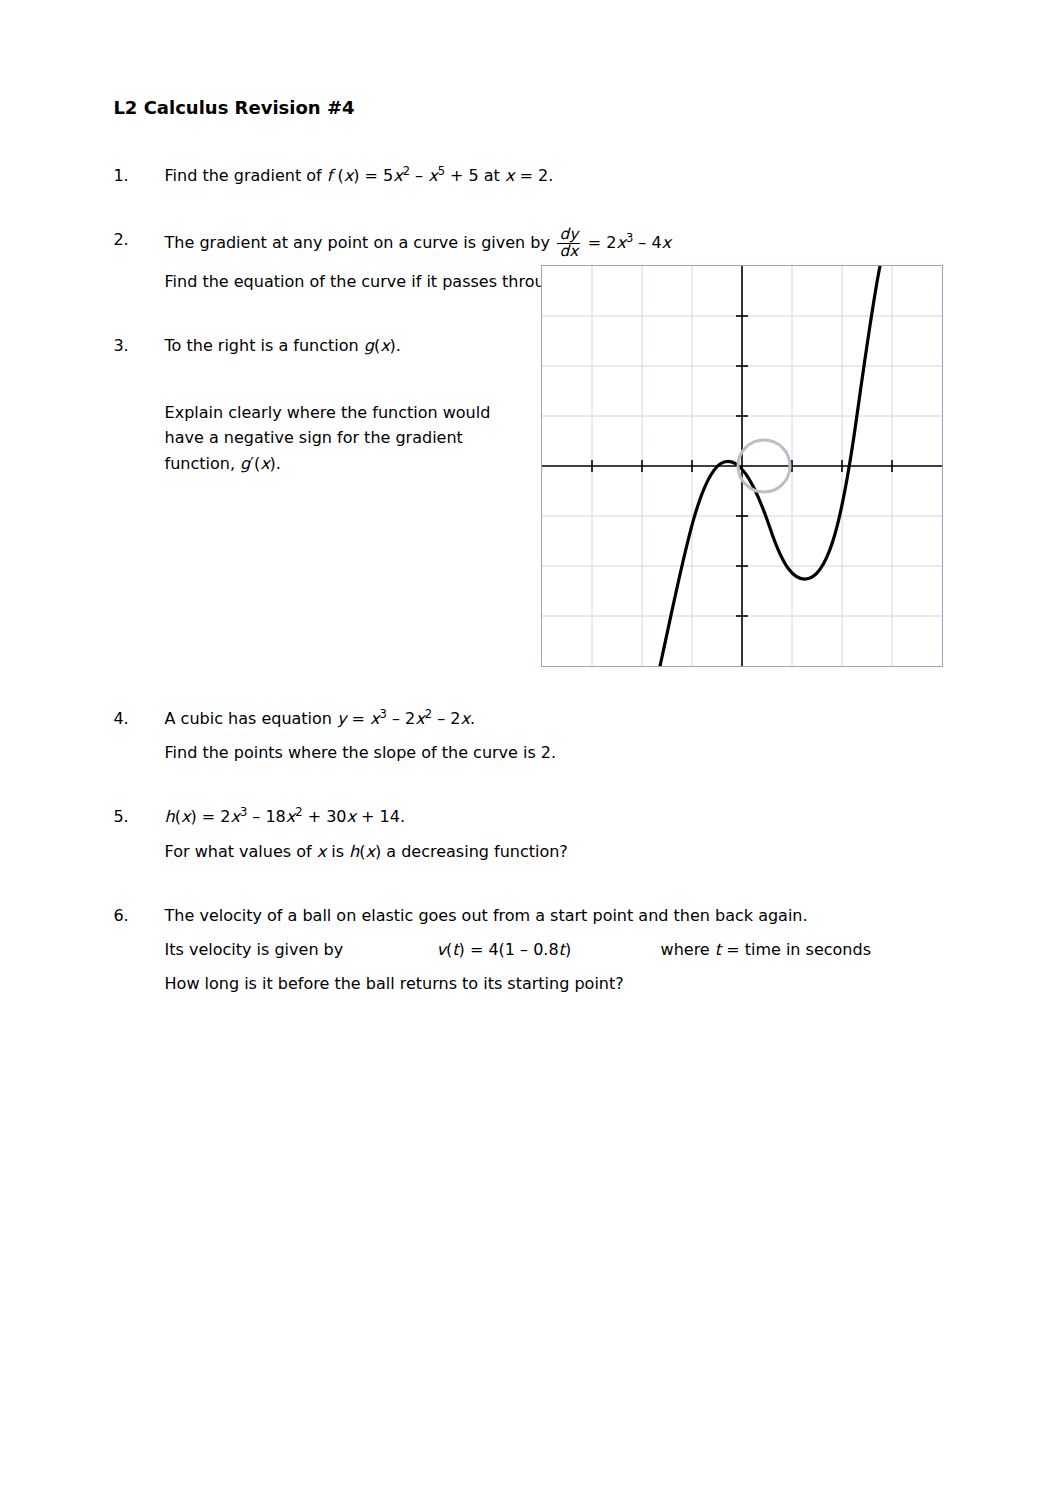L2 Calculus Revision #4
Find the gradient of f (x) = 5x2 – x5 + 5 at x = 2.
The gradient at any point on a curve is given by dy dx = 2x3 – 4x
Find the equation of the curve if it passes through the point (2, 4).
To the right is a function g(x).
Explain clearly where the function would have a negative sign for the gradient function, g′(x).
A cubic has equation y = x3 – 2x2 – 2x.
Find the points where the slope of the curve is 2.
h(x) = 2x3 – 18x2 + 30x + 14.
For what values of x is h(x) a decreasing function?
The velocity of a ball on elastic goes out from a start point and then back again.
Its velocity is given by v(t) = 4(1 – 0.8t) where t = time in seconds
How long is it before the ball returns to its starting point?